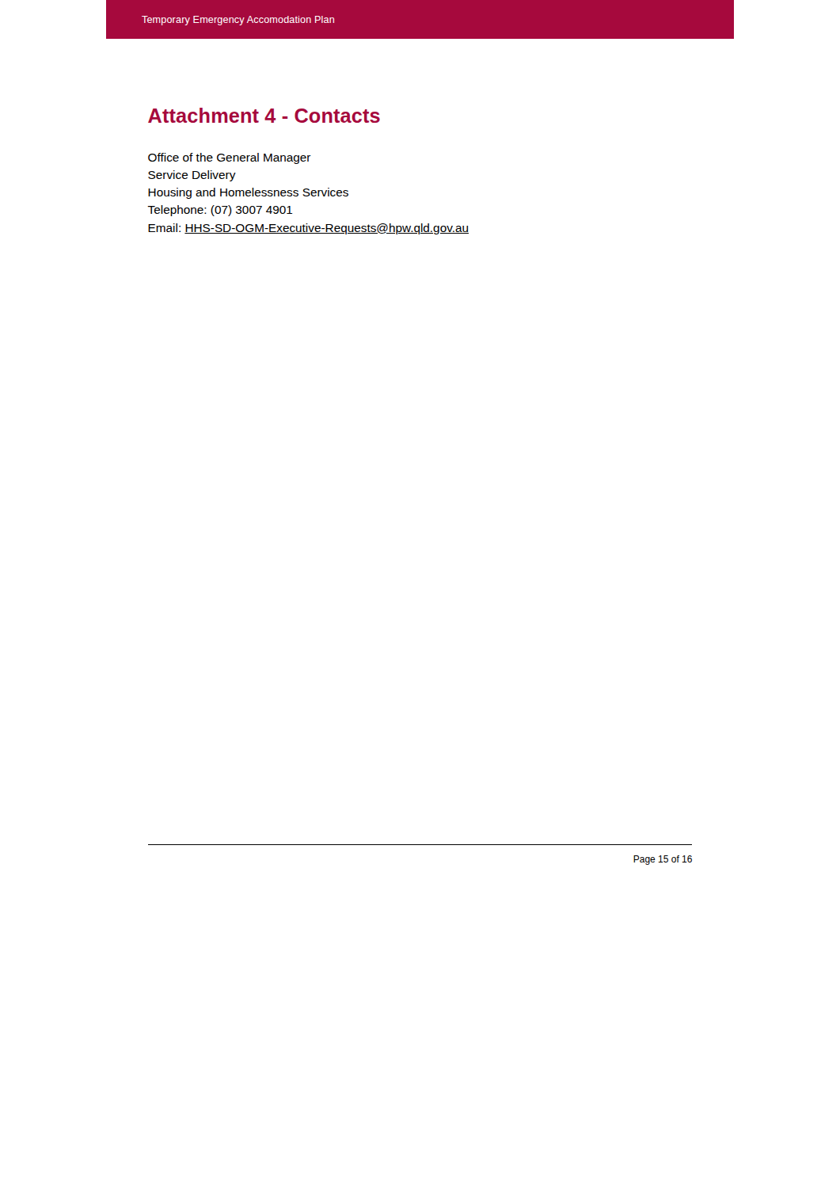Temporary Emergency Accomodation Plan
Attachment 4 - Contacts
Office of the General Manager
Service Delivery
Housing and Homelessness Services
Telephone: (07) 3007 4901
Email: HHS-SD-OGM-Executive-Requests@hpw.qld.gov.au
Page 15 of 16